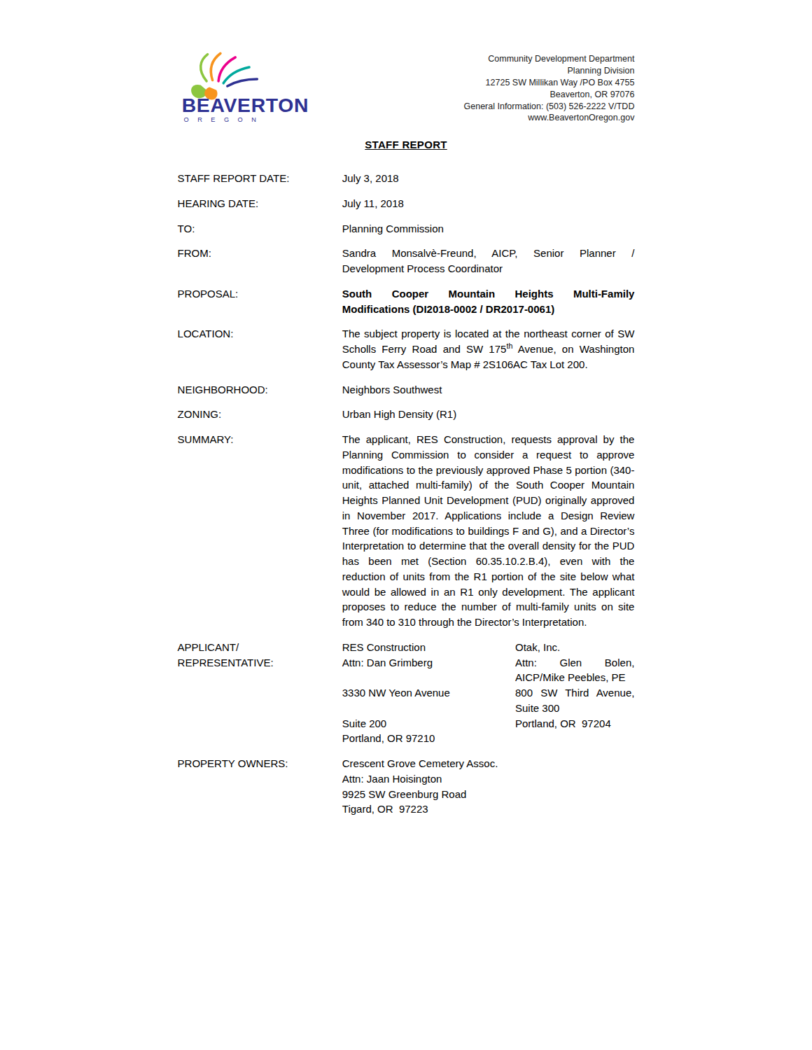BEAVERTON O R E G O N
Community Development Department
Planning Division
12725 SW Millikan Way /PO Box 4755
Beaverton, OR 97076
General Information: (503) 526-2222 V/TDD
www.BeavertonOregon.gov
STAFF REPORT
| STAFF REPORT DATE: | July 3, 2018 |
| HEARING DATE: | July 11, 2018 |
| TO: | Planning Commission |
| FROM: | Sandra Monsalvè-Freund, AICP, Senior Planner / Development Process Coordinator |
| PROPOSAL: | South Cooper Mountain Heights Multi-Family Modifications (DI2018-0002 / DR2017-0061) |
| LOCATION: | The subject property is located at the northeast corner of SW Scholls Ferry Road and SW 175 th Avenue, on Washington County Tax Assessor’s Map # 2S106AC Tax Lot 200. |
| NEIGHBORHOOD: | Neighbors Southwest |
| ZONING: | Urban High Density (R1) |
| SUMMARY: | The applicant, RES Construction, requests approval by the Planning Commission to consider a request to approve modifications to the previously approved Phase 5 portion (340-unit, attached multi-family) of the South Cooper Mountain Heights Planned Unit Development (PUD) originally approved in November 2017. Applications include a Design Review Three (for modifications to buildings F and G), and a Director’s Interpretation to determine that the overall density for the PUD has been met (Section 60.35.10.2.B.4), even with the reduction of units from the R1 portion of the site below what would be allowed in an R1 only development. The applicant proposes to reduce the number of multi-family units on site from 340 to 310 through the Director’s Interpretation. |
| APPLICANT/ REPRESENTATIVE: | / RES Construction / Otak, Inc. / / Attn: Dan Grimberg / Attn: Glen Bolen, AICP/Mike Peebles, PE / / 3330 NW Yeon Avenue / 800 SW Third Avenue, Suite 300 / / Suite 200 / Portland, OR 97204 / / Portland, OR 97210 / / |
| PROPERTY OWNERS: | Crescent Grove Cemetery Assoc. Attn: Jaan Hoisington 9925 SW Greenburg Road Tigard, OR 97223 |